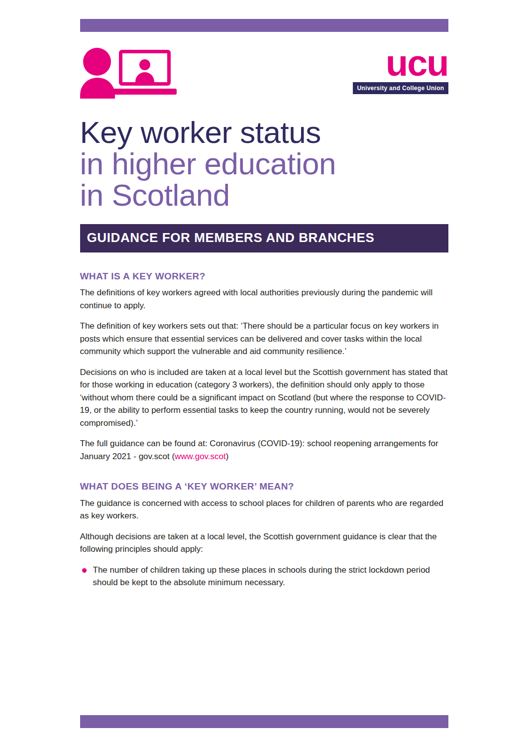ucu
University and College Union
Key worker status in higher education in Scotland
GUIDANCE FOR MEMBERS AND BRANCHES
What is a key worker?
The definitions of key workers agreed with local authorities previously during the pandemic will continue to apply.
The definition of key workers sets out that: ‘There should be a particular focus on key workers in posts which ensure that essential services can be delivered and cover tasks within the local community which support the vulnerable and aid community resilience.’
Decisions on who is included are taken at a local level but the Scottish government has stated that for those working in education (category 3 workers), the definition should only apply to those ‘without whom there could be a significant impact on Scotland (but where the response to COVID-19, or the ability to perform essential tasks to keep the country running, would not be severely compromised).’
The full guidance can be found at: Coronavirus (COVID-19): school reopening arrangements for January 2021 - gov.scot (www.gov.scot)
What does being a ‘key worker’ mean?
The guidance is concerned with access to school places for children of parents who are regarded as key workers.
Although decisions are taken at a local level, the Scottish government guidance is clear that the following principles should apply:
The number of children taking up these places in schools during the strict lockdown period should be kept to the absolute minimum necessary.